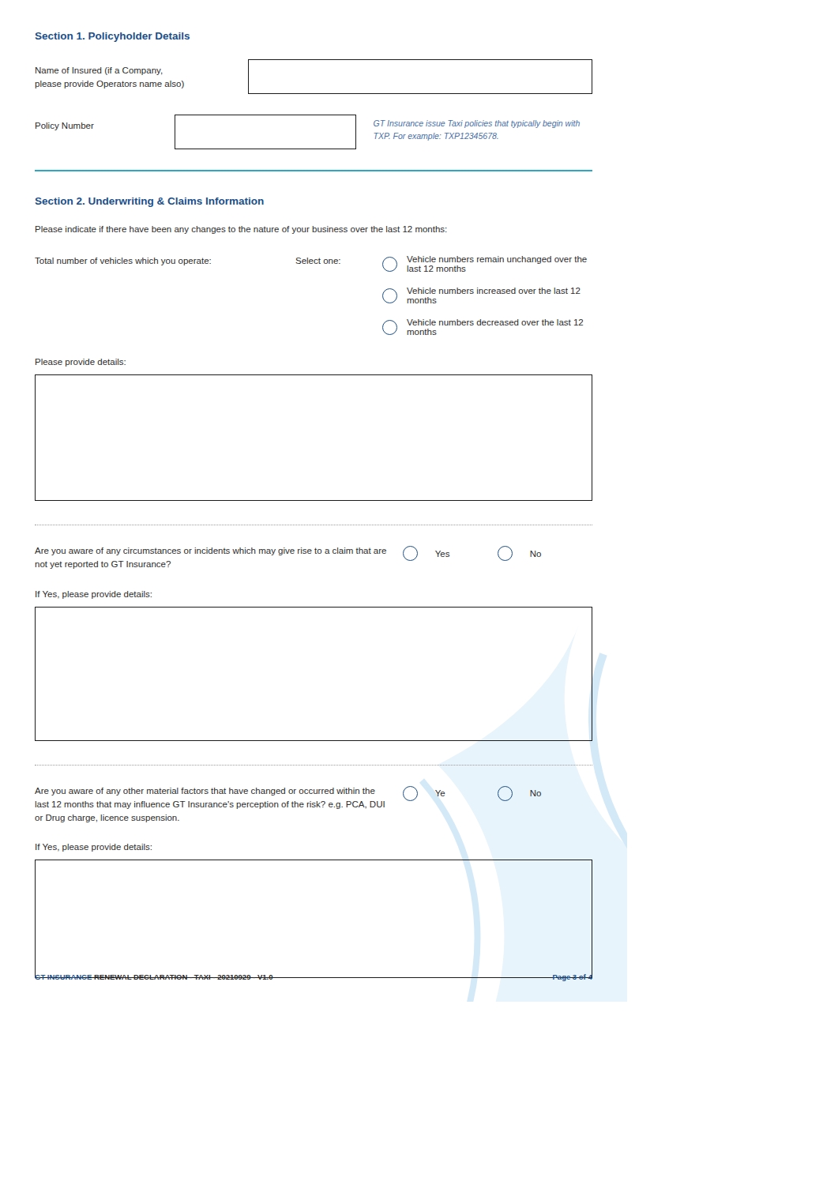Section 1. Policyholder Details
Name of Insured (if a Company,
please provide Operators name also)
Policy Number
GT Insurance issue Taxi policies that typically begin with TXP. For example: TXP12345678.
Section 2. Underwriting & Claims Information
Please indicate if there have been any changes to the nature of your business over the last 12 months:
Total number of vehicles which you operate:
Select one:
Vehicle numbers remain unchanged over the last 12 months
Vehicle numbers increased over the last 12 months
Vehicle numbers decreased over the last 12 months
Please provide details:
Are you aware of any circumstances or incidents which may give rise to a claim that are not yet reported to GT Insurance?
Yes
No
If Yes, please provide details:
Are you aware of any other material factors that have changed or occurred within the last 12 months that may influence GT Insurance's perception of the risk? e.g. PCA, DUI or Drug charge, licence suspension.
Ye
No
If Yes, please provide details:
GT INSURANCE RENEWAL DECLARATION - TAXI - 20210929 - V1.0
Page 3 of 4